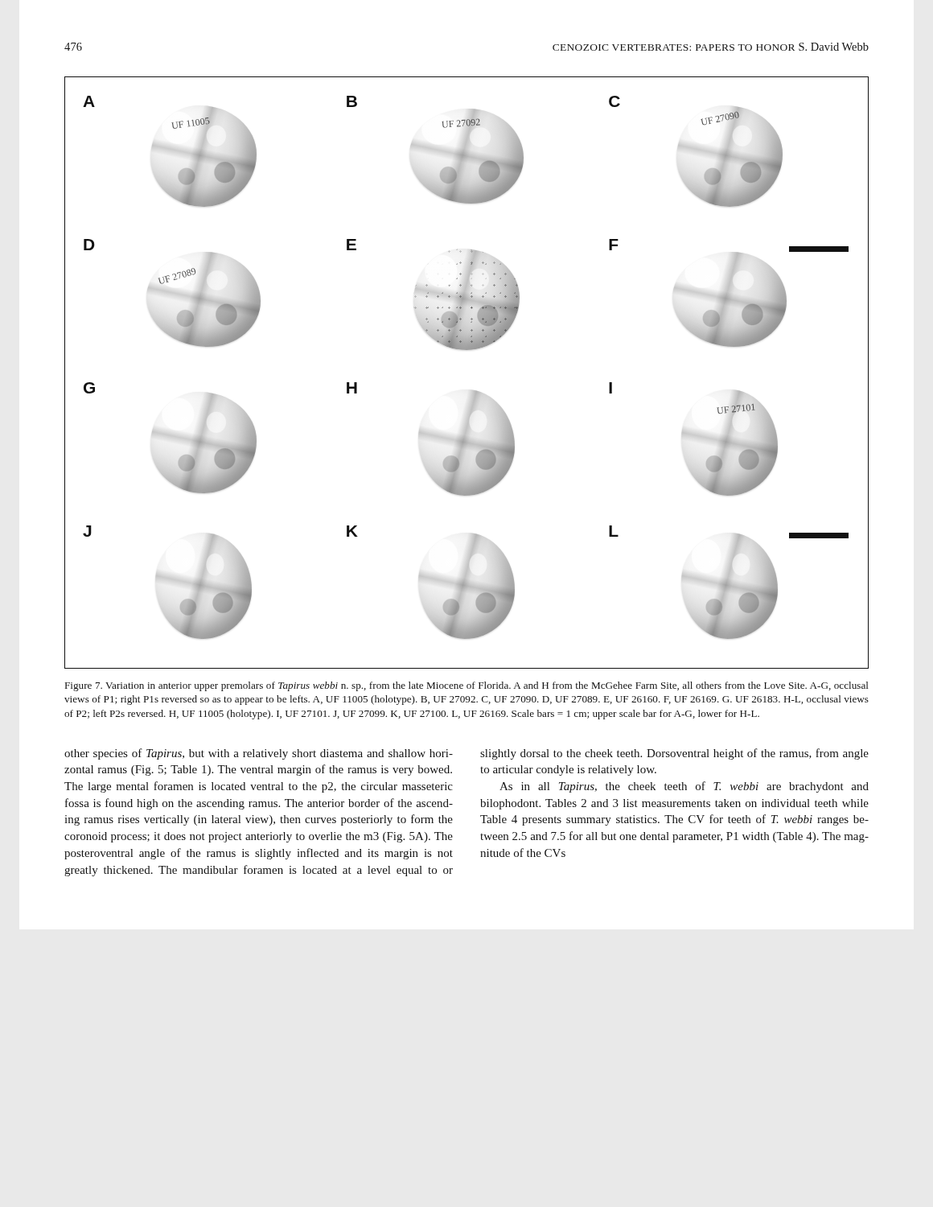476 Cenozoic Vertebrates: Papers to Honor S. David Webb
A
UF 11005
B
UF 27092
C
UF 27090
D
UF 27089
E
F
G
H
I
UF 27101
J
K
L
Figure 7. Variation in anterior upper premolars of Tapirus webbi n. sp., from the late Miocene of Florida. A and H from the McGehee Farm Site, all others from the Love Site. A-G, occlusal views of P1; right P1s reversed so as to appear to be lefts. A, UF 11005 (holotype). B, UF 27092. C, UF 27090. D, UF 27089. E, UF 26160. F, UF 26169. G. UF 26183. H-L, occlusal views of P2; left P2s reversed. H, UF 11005 (holotype). I, UF 27101. J, UF 27099. K, UF 27100. L, UF 26169. Scale bars = 1 cm; upper scale bar for A-G, lower for H-L.
other species of Tapirus, but with a relatively short diastema and shallow horizontal ramus (Fig. 5; Table 1). The ventral margin of the ramus is very bowed. The large mental foramen is located ventral to the p2, the circular masseteric fossa is found high on the ascending ramus. The anterior border of the ascending ramus rises vertically (in lateral view), then curves posteriorly to form the coronoid process; it does not project anteriorly to overlie the m3 (Fig. 5A). The posteroventral angle of the ramus is slightly inflected and its margin is not greatly thickened. The mandibular foramen is located at a level equal to or slightly dorsal to the cheek teeth. Dorsoventral height of the ramus, from angle to articular condyle is relatively low.
As in all Tapirus, the cheek teeth of T. webbi are brachydont and bilophodont. Tables 2 and 3 list measurements taken on individual teeth while Table 4 presents summary statistics. The CV for teeth of T. webbi ranges between 2.5 and 7.5 for all but one dental parameter, P1 width (Table 4). The magnitude of the CVs